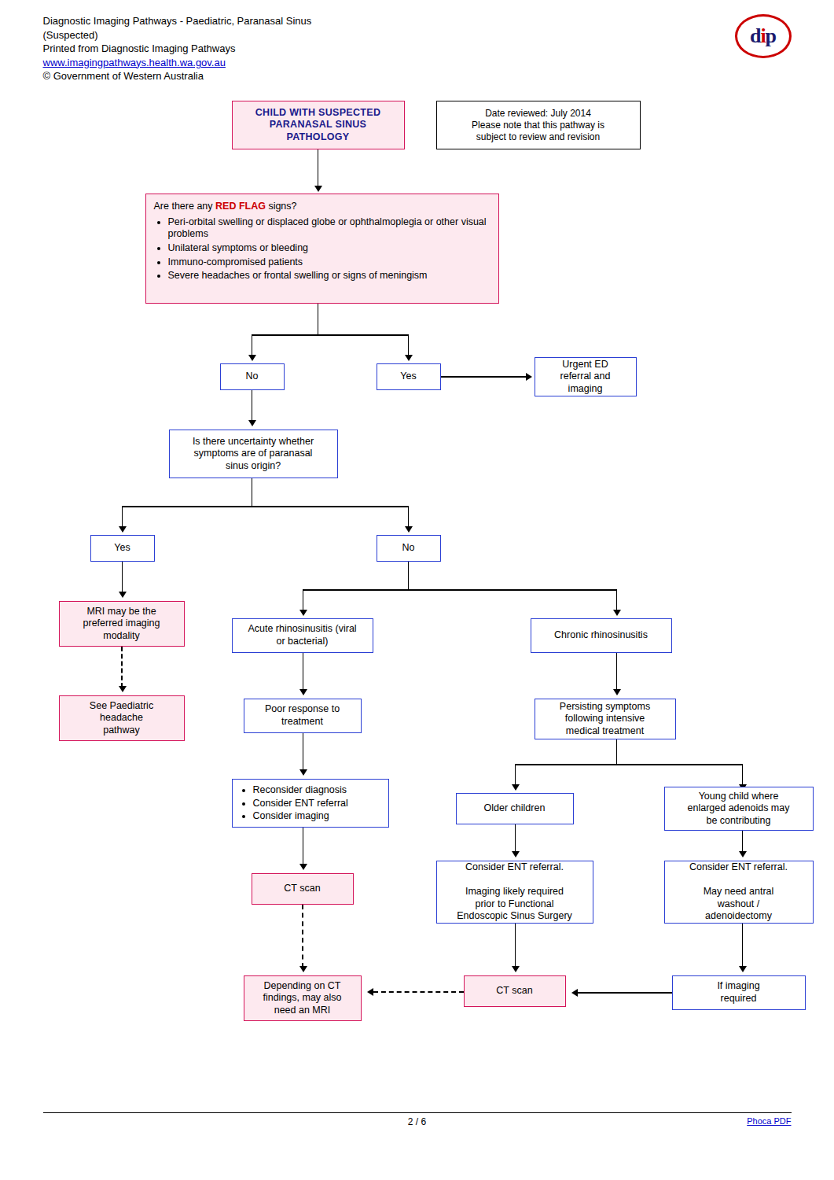Diagnostic Imaging Pathways - Paediatric, Paranasal Sinus
(Suspected)
Printed from Diagnostic Imaging Pathways
www.imagingpathways.health.wa.gov.au
© Government of Western Australia
dip
CHILD WITH SUSPECTED
PARANASAL SINUS
PATHOLOGY
Date reviewed: July 2014
Please note that this pathway is
subject to review and revision
Are there any RED FLAG signs?
Peri-orbital swelling or displaced globe or ophthalmoplegia or other visual problems
Unilateral symptoms or bleeding
Immuno-compromised patients
Severe headaches or frontal swelling or signs of meningism
No
Yes
Urgent ED
referral and
imaging
Is there uncertainty whether
symptoms are of paranasal
sinus origin?
Yes
No
MRI may be the
preferred imaging
modality
See Paediatric
headache
pathway
Acute rhinosinusitis (viral
or bacterial)
Chronic rhinosinusitis
Poor response to
treatment
Persisting symptoms
following intensive
medical treatment
Reconsider diagnosis
Consider ENT referral
Consider imaging
CT scan
Depending on CT
findings, may also
need an MRI
Older children
Young child where
enlarged adenoids may
be contributing
Consider ENT referral.
Imaging likely required
prior to Functional
Endoscopic Sinus Surgery
Consider ENT referral.
May need antral
washout /
adenoidectomy
CT scan
If imaging
required
2 / 6
Phoca PDF